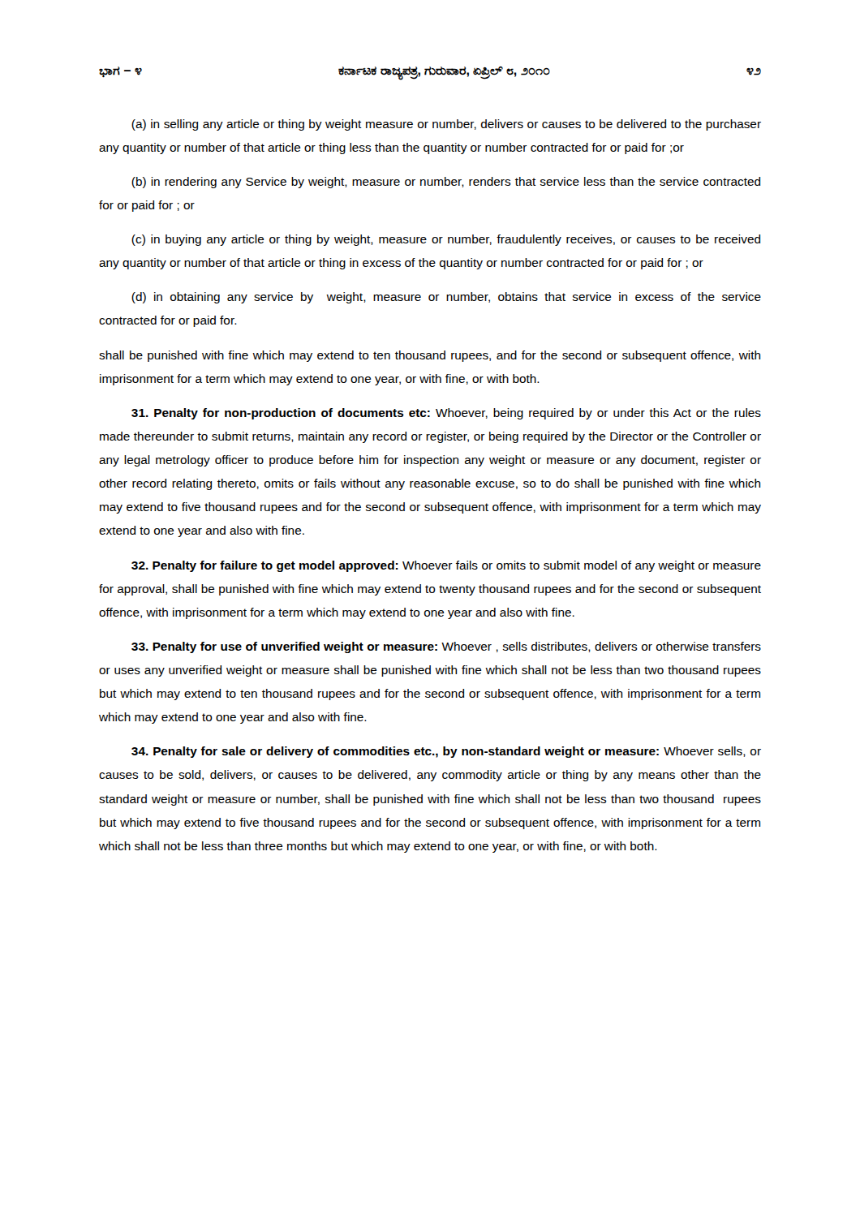ಭಾಗ – ೪ ಕರ್ನಾಟಕ ರಾಜ್ಯಪತ್ರ, ಗುರುವಾರ, ಏಪ್ರಿಲ್ ೮, ೨೦೧೦ ೪೨
(a) in selling any article or thing by weight measure or number, delivers or causes to be delivered to the purchaser any quantity or number of that article or thing less than the quantity or number contracted for or paid for ;or
(b) in rendering any Service by weight, measure or number, renders that service less than the service contracted for or paid for ; or
(c) in buying any article or thing by weight, measure or number, fraudulently receives, or causes to be received any quantity or number of that article or thing in excess of the quantity or number contracted for or paid for ; or
(d) in obtaining any service by weight, measure or number, obtains that service in excess of the service contracted for or paid for.
shall be punished with fine which may extend to ten thousand rupees, and for the second or subsequent offence, with imprisonment for a term which may extend to one year, or with fine, or with both.
31. Penalty for non-production of documents etc: Whoever, being required by or under this Act or the rules made thereunder to submit returns, maintain any record or register, or being required by the Director or the Controller or any legal metrology officer to produce before him for inspection any weight or measure or any document, register or other record relating thereto, omits or fails without any reasonable excuse, so to do shall be punished with fine which may extend to five thousand rupees and for the second or subsequent offence, with imprisonment for a term which may extend to one year and also with fine.
32. Penalty for failure to get model approved: Whoever fails or omits to submit model of any weight or measure for approval, shall be punished with fine which may extend to twenty thousand rupees and for the second or subsequent offence, with imprisonment for a term which may extend to one year and also with fine.
33. Penalty for use of unverified weight or measure: Whoever , sells distributes, delivers or otherwise transfers or uses any unverified weight or measure shall be punished with fine which shall not be less than two thousand rupees but which may extend to ten thousand rupees and for the second or subsequent offence, with imprisonment for a term which may extend to one year and also with fine.
34. Penalty for sale or delivery of commodities etc., by non-standard weight or measure: Whoever sells, or causes to be sold, delivers, or causes to be delivered, any commodity article or thing by any means other than the standard weight or measure or number, shall be punished with fine which shall not be less than two thousand rupees but which may extend to five thousand rupees and for the second or subsequent offence, with imprisonment for a term which shall not be less than three months but which may extend to one year, or with fine, or with both.